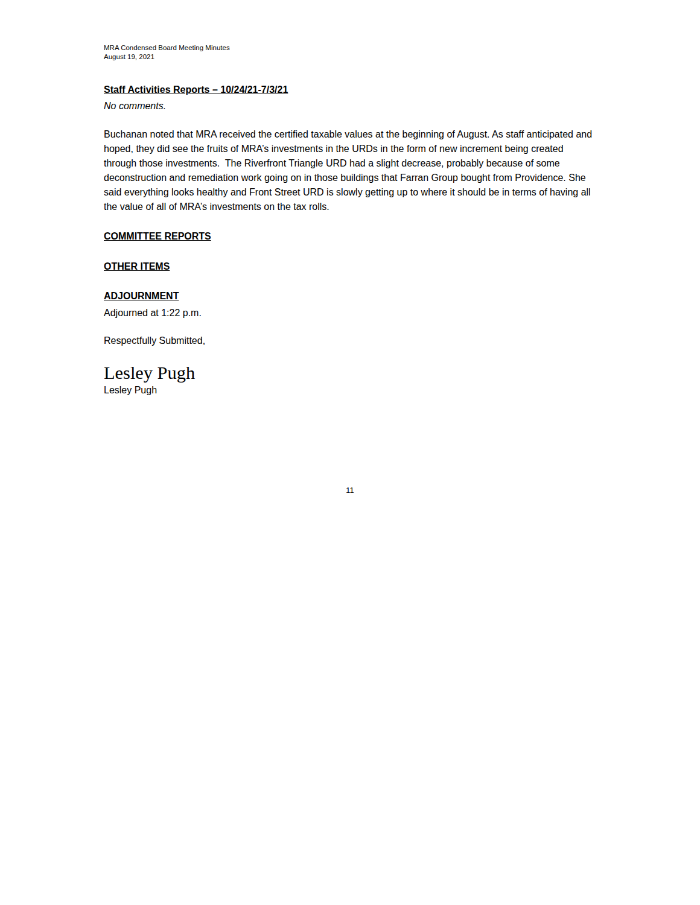MRA Condensed Board Meeting Minutes
August 19, 2021
Staff Activities Reports – 10/24/21-7/3/21
No comments.
Buchanan noted that MRA received the certified taxable values at the beginning of August. As staff anticipated and hoped, they did see the fruits of MRA’s investments in the URDs in the form of new increment being created through those investments. The Riverfront Triangle URD had a slight decrease, probably because of some deconstruction and remediation work going on in those buildings that Farran Group bought from Providence. She said everything looks healthy and Front Street URD is slowly getting up to where it should be in terms of having all the value of all of MRA’s investments on the tax rolls.
COMMITTEE REPORTS
OTHER ITEMS
ADJOURNMENT
Adjourned at 1:22 p.m.
Respectfully Submitted,
Lesley Pugh
Lesley Pugh
11